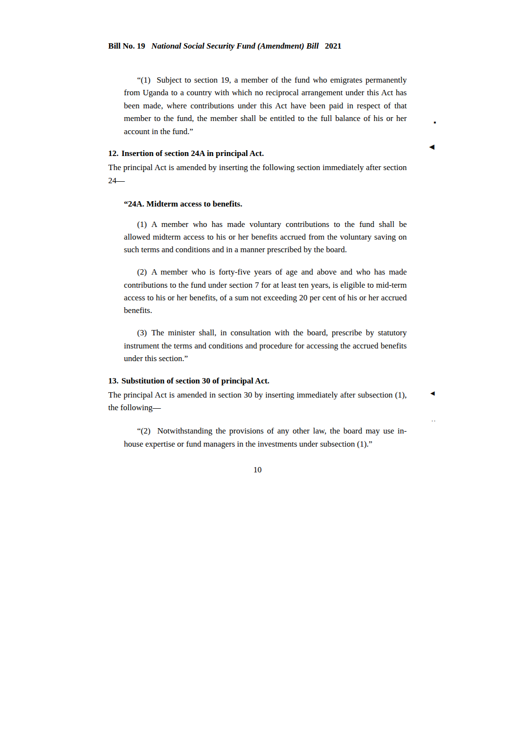▪
◄
◄
··
Bill No. 19 National Social Security Fund (Amendment) Bill 2021
“(1) Subject to section 19, a member of the fund who emigrates permanently from Uganda to a country with which no reciprocal arrangement under this Act has been made, where contributions under this Act have been paid in respect of that member to the fund, the member shall be entitled to the full balance of his or her account in the fund.”
12. Insertion of section 24A in principal Act.
The principal Act is amended by inserting the following section immediately after section 24—
“24A. Midterm access to benefits.
(1) A member who has made voluntary contributions to the fund shall be allowed midterm access to his or her benefits accrued from the voluntary saving on such terms and conditions and in a manner prescribed by the board.
(2) A member who is forty-five years of age and above and who has made contributions to the fund under section 7 for at least ten years, is eligible to mid-term access to his or her benefits, of a sum not exceeding 20 per cent of his or her accrued benefits.
(3) The minister shall, in consultation with the board, prescribe by statutory instrument the terms and conditions and procedure for accessing the accrued benefits under this section.”
13. Substitution of section 30 of principal Act.
The principal Act is amended in section 30 by inserting immediately after subsection (1), the following—
“(2) Notwithstanding the provisions of any other law, the board may use in-house expertise or fund managers in the investments under subsection (1).”
10